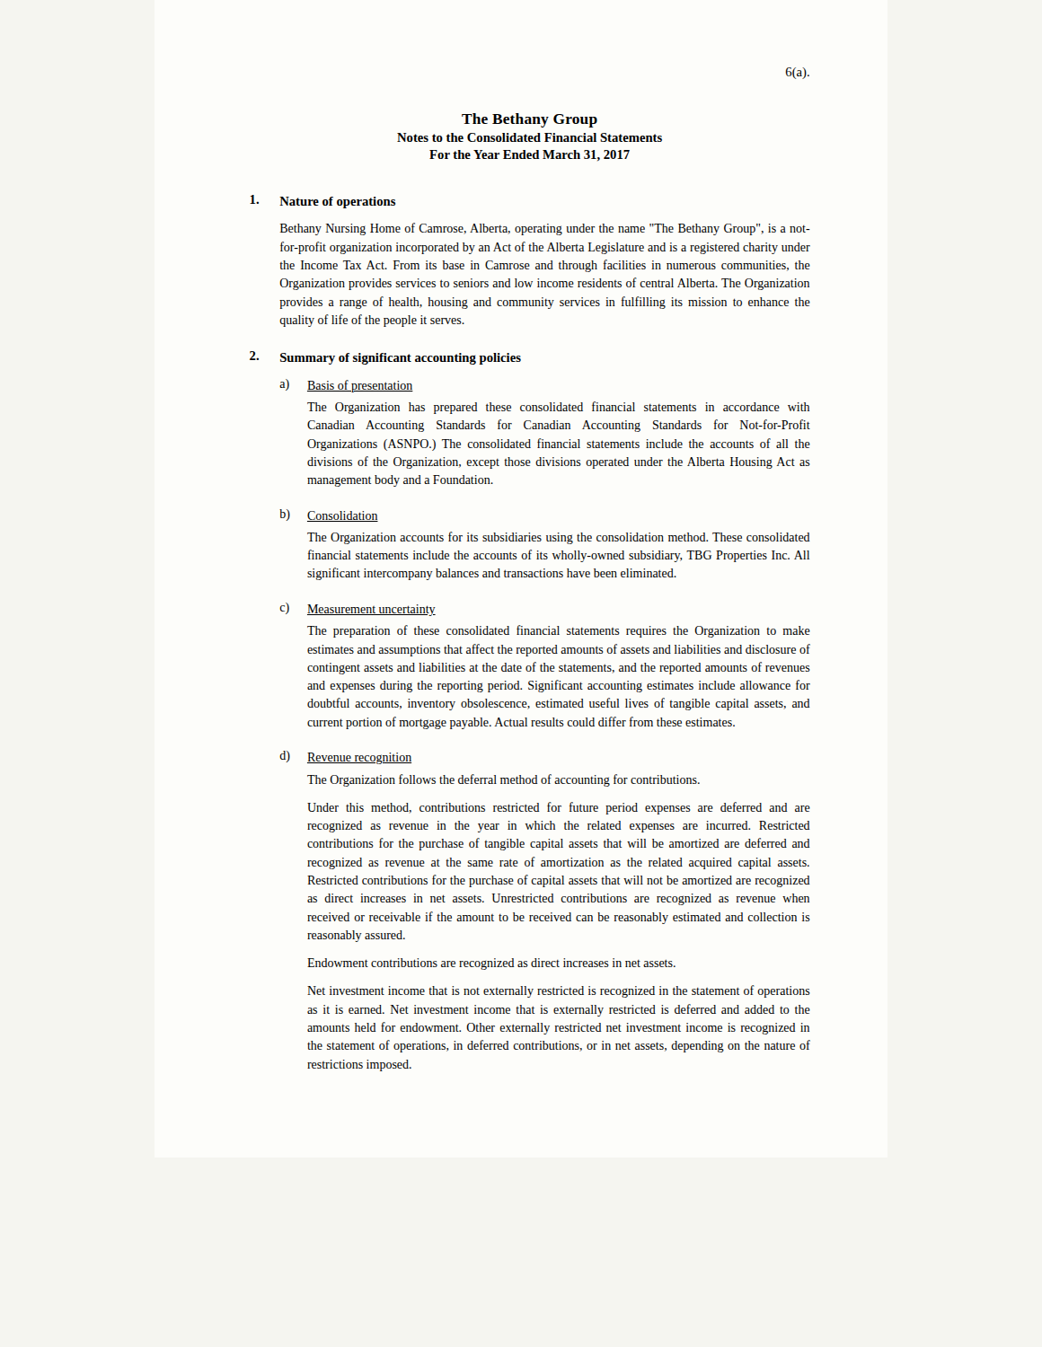6(a).
The Bethany Group
Notes to the Consolidated Financial Statements
For the Year Ended March 31, 2017
Nature of operations
Bethany Nursing Home of Camrose, Alberta, operating under the name "The Bethany Group", is a not-for-profit organization incorporated by an Act of the Alberta Legislature and is a registered charity under the Income Tax Act. From its base in Camrose and through facilities in numerous communities, the Organization provides services to seniors and low income residents of central Alberta. The Organization provides a range of health, housing and community services in fulfilling its mission to enhance the quality of life of the people it serves.
Summary of significant accounting policies
Basis of presentation
The Organization has prepared these consolidated financial statements in accordance with Canadian Accounting Standards for Canadian Accounting Standards for Not-for-Profit Organizations (ASNPO.) The consolidated financial statements include the accounts of all the divisions of the Organization, except those divisions operated under the Alberta Housing Act as management body and a Foundation.
Consolidation
The Organization accounts for its subsidiaries using the consolidation method. These consolidated financial statements include the accounts of its wholly-owned subsidiary, TBG Properties Inc. All significant intercompany balances and transactions have been eliminated.
Measurement uncertainty
The preparation of these consolidated financial statements requires the Organization to make estimates and assumptions that affect the reported amounts of assets and liabilities and disclosure of contingent assets and liabilities at the date of the statements, and the reported amounts of revenues and expenses during the reporting period. Significant accounting estimates include allowance for doubtful accounts, inventory obsolescence, estimated useful lives of tangible capital assets, and current portion of mortgage payable. Actual results could differ from these estimates.
Revenue recognition
The Organization follows the deferral method of accounting for contributions.
Under this method, contributions restricted for future period expenses are deferred and are recognized as revenue in the year in which the related expenses are incurred. Restricted contributions for the purchase of tangible capital assets that will be amortized are deferred and recognized as revenue at the same rate of amortization as the related acquired capital assets. Restricted contributions for the purchase of capital assets that will not be amortized are recognized as direct increases in net assets. Unrestricted contributions are recognized as revenue when received or receivable if the amount to be received can be reasonably estimated and collection is reasonably assured.
Endowment contributions are recognized as direct increases in net assets.
Net investment income that is not externally restricted is recognized in the statement of operations as it is earned. Net investment income that is externally restricted is deferred and added to the amounts held for endowment. Other externally restricted net investment income is recognized in the statement of operations, in deferred contributions, or in net assets, depending on the nature of restrictions imposed.